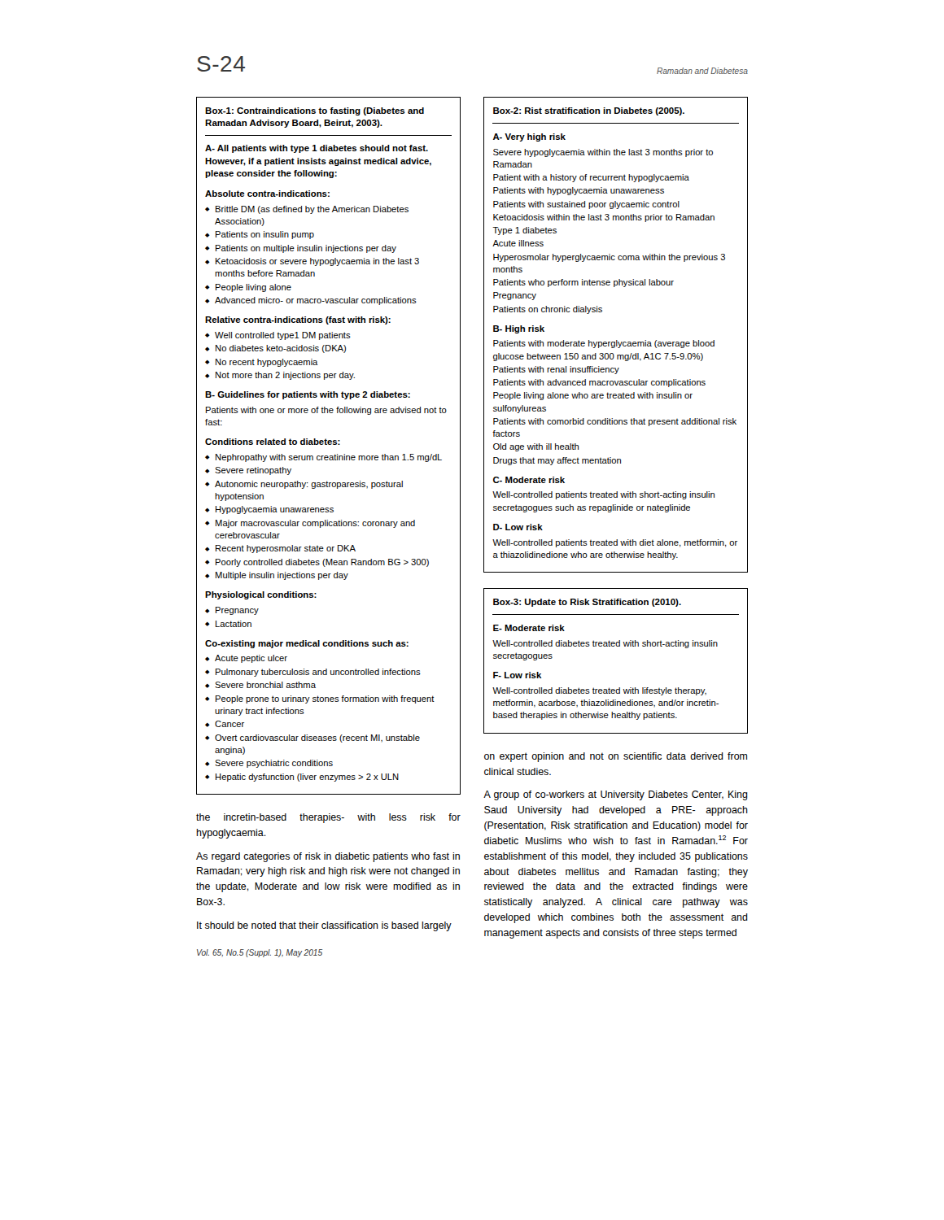S-24
Ramadan and Diabetesa
Box-1: Contraindications to fasting (Diabetes and Ramadan Advisory Board, Beirut, 2003).
A- All patients with type 1 diabetes should not fast. However, if a patient insists against medical advice, please consider the following:
Absolute contra-indications:
Brittle DM (as defined by the American Diabetes Association)
Patients on insulin pump
Patients on multiple insulin injections per day
Ketoacidosis or severe hypoglycaemia in the last 3 months before Ramadan
People living alone
Advanced micro- or macro-vascular complications
Relative contra-indications (fast with risk):
Well controlled type1 DM patients
No diabetes keto-acidosis (DKA)
No recent hypoglycaemia
Not more than 2 injections per day.
B- Guidelines for patients with type 2 diabetes:
Patients with one or more of the following are advised not to fast:
Conditions related to diabetes:
Nephropathy with serum creatinine more than 1.5 mg/dL
Severe retinopathy
Autonomic neuropathy: gastroparesis, postural hypotension
Hypoglycaemia unawareness
Major macrovascular complications: coronary and cerebrovascular
Recent hyperosmolar state or DKA
Poorly controlled diabetes (Mean Random BG > 300)
Multiple insulin injections per day
Physiological conditions:
Pregnancy
Lactation
Co-existing major medical conditions such as:
Acute peptic ulcer
Pulmonary tuberculosis and uncontrolled infections
Severe bronchial asthma
People prone to urinary stones formation with frequent urinary tract infections
Cancer
Overt cardiovascular diseases (recent MI, unstable angina)
Severe psychiatric conditions
Hepatic dysfunction (liver enzymes > 2 x ULN
the incretin-based therapies- with less risk for hypoglycaemia.
As regard categories of risk in diabetic patients who fast in Ramadan; very high risk and high risk were not changed in the update, Moderate and low risk were modified as in Box-3.
It should be noted that their classification is based largely
Box-2: Rist stratification in Diabetes (2005).
A- Very high risk
Severe hypoglycaemia within the last 3 months prior to Ramadan
Patient with a history of recurrent hypoglycaemia
Patients with hypoglycaemia unawareness
Patients with sustained poor glycaemic control
Ketoacidosis within the last 3 months prior to Ramadan
Type 1 diabetes
Acute illness
Hyperosmolar hyperglycaemic coma within the previous 3 months
Patients who perform intense physical labour
Pregnancy
Patients on chronic dialysis
B- High risk
Patients with moderate hyperglycaemia (average blood glucose between 150 and 300 mg/dl, A1C 7.5-9.0%)
Patients with renal insufficiency
Patients with advanced macrovascular complications
People living alone who are treated with insulin or sulfonylureas
Patients with comorbid conditions that present additional risk factors
Old age with ill health
Drugs that may affect mentation
C- Moderate risk
Well-controlled patients treated with short-acting insulin secretagogues such as repaglinide or nateglinide
D- Low risk
Well-controlled patients treated with diet alone, metformin, or a thiazolidinedione who are otherwise healthy.
Box-3: Update to Risk Stratification (2010).
E- Moderate risk
Well-controlled diabetes treated with short-acting insulin secretagogues
F- Low risk
Well-controlled diabetes treated with lifestyle therapy, metformin, acarbose, thiazolidinediones, and/or incretin-based therapies in otherwise healthy patients.
on expert opinion and not on scientific data derived from clinical studies.
A group of co-workers at University Diabetes Center, King Saud University had developed a PRE- approach (Presentation, Risk stratification and Education) model for diabetic Muslims who wish to fast in Ramadan.12 For establishment of this model, they included 35 publications about diabetes mellitus and Ramadan fasting; they reviewed the data and the extracted findings were statistically analyzed. A clinical care pathway was developed which combines both the assessment and management aspects and consists of three steps termed
Vol. 65, No.5 (Suppl. 1), May 2015